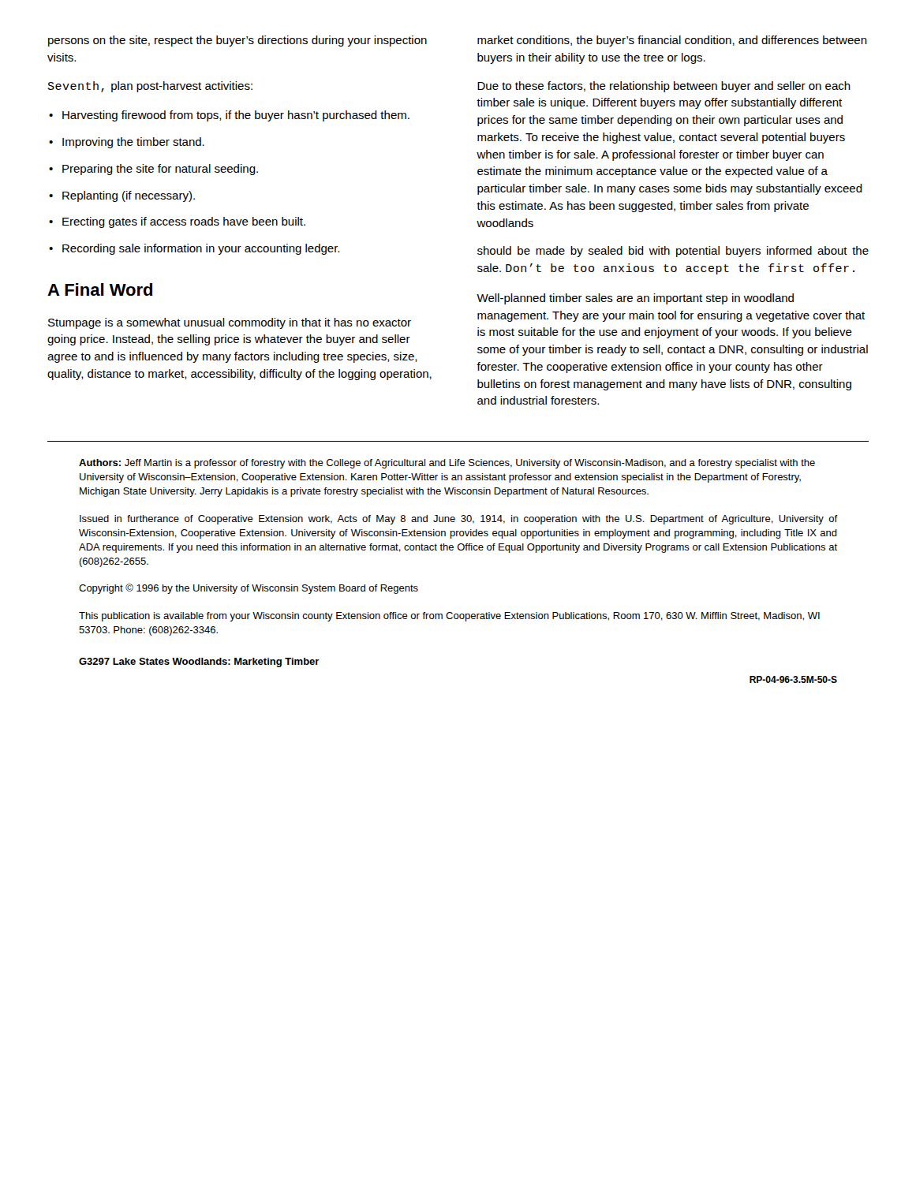persons on the site, respect the buyer’s directions during your inspection visits.
Seventh, plan post-harvest activities:
Harvesting firewood from tops, if the buyer hasn’t purchased them.
Improving the timber stand.
Preparing the site for natural seeding.
Replanting (if necessary).
Erecting gates if access roads have been built.
Recording sale information in your accounting ledger.
A Final Word
Stumpage is a somewhat unusual commodity in that it has no exactor going price. Instead, the selling price is whatever the buyer and seller agree to and is influenced by many factors including tree species, size, quality, distance to market, accessibility, difficulty of the logging operation, market conditions, the buyer’s financial condition, and differences between buyers in their ability to use the tree or logs.
Due to these factors, the relationship between buyer and seller on each timber sale is unique. Different buyers may offer substantially different prices for the same timber depending on their own particular uses and markets. To receive the highest value, contact several potential buyers when timber is for sale. A professional forester or timber buyer can estimate the minimum acceptance value or the expected value of a particular timber sale. In many cases some bids may substantially exceed this estimate. As has been suggested, timber sales from private woodlands
should be made by sealed bid with potential buyers informed about the sale. Don’t be too anxious to accept the first offer.
Well-planned timber sales are an important step in woodland management. They are your main tool for ensuring a vegetative cover that is most suitable for the use and enjoyment of your woods. If you believe some of your timber is ready to sell, contact a DNR, consulting or industrial forester. The cooperative extension office in your county has other bulletins on forest management and many have lists of DNR, consulting and industrial foresters.
Authors: Jeff Martin is a professor of forestry with the College of Agricultural and Life Sciences, University of Wisconsin-Madison, and a forestry specialist with the University of Wisconsin–Extension, Cooperative Extension. Karen Potter-Witter is an assistant professor and extension specialist in the Department of Forestry, Michigan State University. Jerry Lapidakis is a private forestry specialist with the Wisconsin Department of Natural Resources.
Issued in furtherance of Cooperative Extension work, Acts of May 8 and June 30, 1914, in cooperation with the U.S. Department of Agriculture, University of Wisconsin-Extension, Cooperative Extension. University of Wisconsin-Extension provides equal opportunities in employment and programming, including Title IX and ADA requirements. If you need this information in an alternative format, contact the Office of Equal Opportunity and Diversity Programs or call Extension Publications at (608)262-2655.
Copyright © 1996 by the University of Wisconsin System Board of Regents
This publication is available from your Wisconsin county Extension office or from Cooperative Extension Publications, Room 170, 630 W. Mifflin Street, Madison, WI 53703. Phone: (608)262-3346.
G3297 Lake States Woodlands: Marketing Timber
RP-04-96-3.5M-50-S